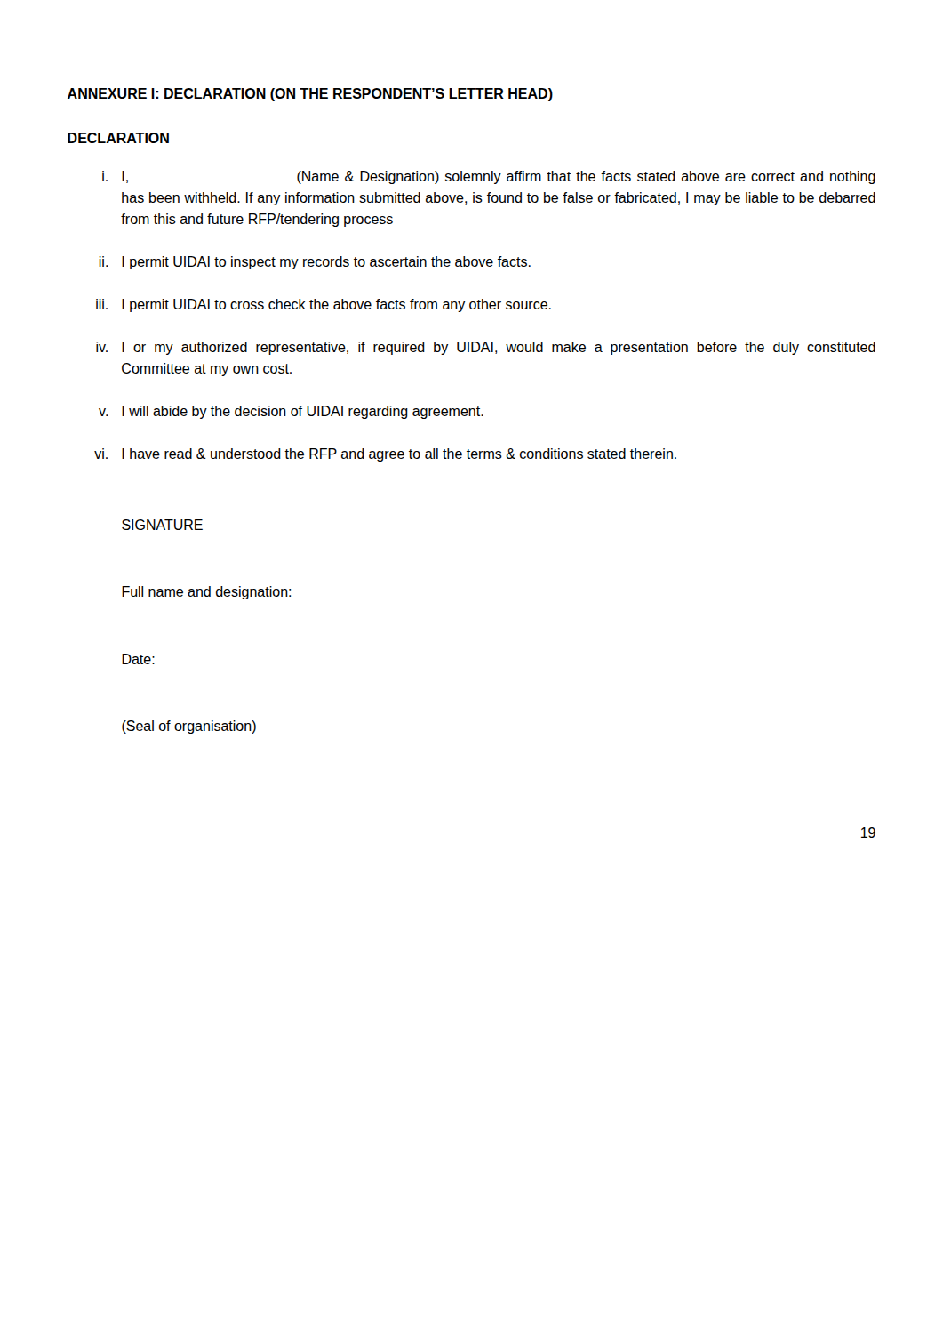ANNEXURE I: DECLARATION (ON THE RESPONDENT’S LETTER HEAD)
DECLARATION
I, (Name & Designation) solemnly affirm that the facts stated above are correct and nothing has been withheld. If any information submitted above, is found to be false or fabricated, I may be liable to be debarred from this and future RFP/tendering process
I permit UIDAI to inspect my records to ascertain the above facts.
I permit UIDAI to cross check the above facts from any other source.
I or my authorized representative, if required by UIDAI, would make a presentation before the duly constituted Committee at my own cost.
I will abide by the decision of UIDAI regarding agreement.
I have read & understood the RFP and agree to all the terms & conditions stated therein.
SIGNATURE
Full name and designation:
Date:
(Seal of organisation)
19